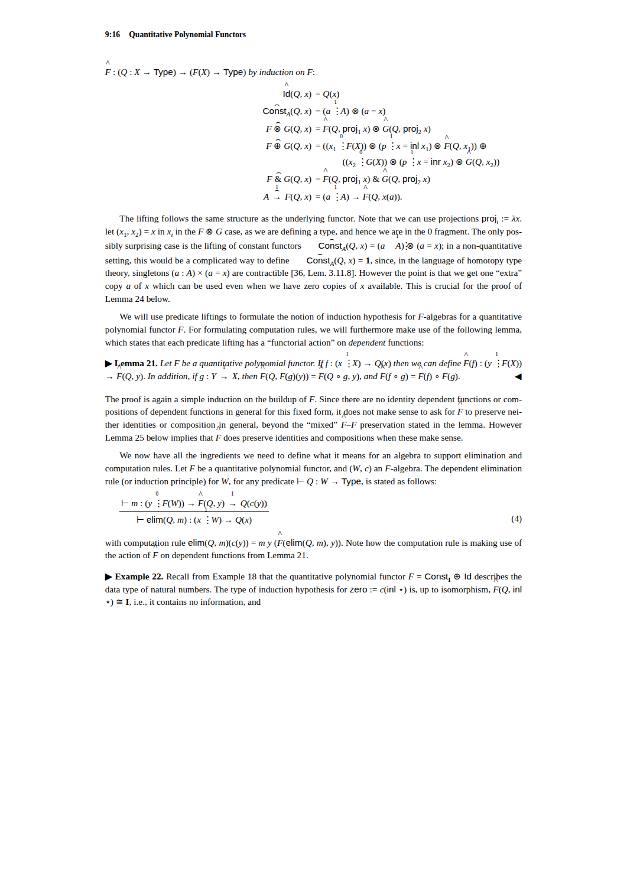9:16 Quantitative Polynomial Functors
^F : (Q : X → Type) → (F(X) → Type) by induction on F:
| ^ Id ( Q , x ) | = Q ( x ) |
| ⌢ Const A ( Q , x ) | = ( a 1 ⋮ A ) ⊗ ( a = x ) |
| ⌢ F ⊗ G ( Q , x ) | = ^ F ( Q , proj 1 x ) ⊗ ^ G ( Q , proj 2 x ) |
| ⌢ F ⊕ G ( Q , x ) | = (( x 1 0 ⋮ F ( X )) ⊗ ( p 1 ⋮ x = inl x 1 ) ⊗ ^ F ( Q , x 1 )) ⊕ |
| | (( x 2 0 ⋮ G ( X )) ⊗ ( p 1 ⋮ x = inr x 2 ) ⊗ ^ G ( Q , x 2 )) |
| ⌢ F & G ( Q , x ) | = ^ F ( Q , proj 1 x ) & ^ G ( Q , proj 2 x ) |
| ⌢ A 1 → F ( Q , x ) | = ( a 1 ⋮ A ) → ^ F ( Q , x ( a )). |
The lifting follows the same structure as the underlying functor. Note that we can use projections proji := λx. let (x1, x2) = x in xi in the F ⊗ G case, as we are defining a type, and hence we are in the 0 fragment. The only possibly surprising case is the lifting of constant functors ⌢ConstA(Q, x) = (a 1⋮ A) ⊗ (a = x); in a non-quantitative setting, this would be a complicated way to define ⌢ConstA(Q, x) = 1, since, in the language of homotopy type theory, singletons (a : A) × (a = x) are contractible [36, Lem. 3.11.8]. However the point is that we get one “extra” copy a of x which can be used even when we have zero copies of x available. This is crucial for the proof of Lemma 24 below.
We will use predicate liftings to formulate the notion of induction hypothesis for F-algebras for a quantitative polynomial functor F. For formulating computation rules, we will furthermore make use of the following lemma, which states that each predicate lifting has a “functorial action” on dependent functions:
▶Lemma 21. Let F be a quantitative polynomial functor. If f : (x 1⋮ X) → Q(x) then we can define ^F(f) : (y 1⋮ F(X)) → ^F(Q, y). In addition, if g : Y 1→ X, then ^F(Q, F(g)(y)) = ^F(Q ∘ g, y), and ^F(f ∘ g) = ^F(f) ∘ F(g). ◀
The proof is again a simple induction on the buildup of F. Since there are no identity dependent functions or compositions of dependent functions in general for this fixed form, it does not make sense to ask for ^F to preserve neither identities or composition in general, beyond the “mixed” ^F–F preservation stated in the lemma. However Lemma 25 below implies that ^F does preserve identities and compositions when these make sense.
We now have all the ingredients we need to define what it means for an algebra to support elimination and computation rules. Let F be a quantitative polynomial functor, and (W, c) an F-algebra. The dependent elimination rule (or induction principle) for W, for any predicate ⊢ Q : W → Type, is stated as follows:
⊢ m : (y 0⋮ F(W)) → ^F(Q, y) 1→ Q(c(y))
⊢ elim(Q, m) : (x 1⋮ W) → Q(x)
(4)
with computation rule elim(Q, m)(c(y)) = m y (^F(elim(Q, m), y)). Note how the computation rule is making use of the action of ^F on dependent functions from Lemma 21.
▶Example 22. Recall from Example 18 that the quantitative polynomial functor F = ConstI ⊕ Id describes the data type of natural numbers. The type of induction hypothesis for zero := c(inl ⋆) is, up to isomorphism, ^F(Q, inl ⋆) ≅ I, i.e., it contains no information, and